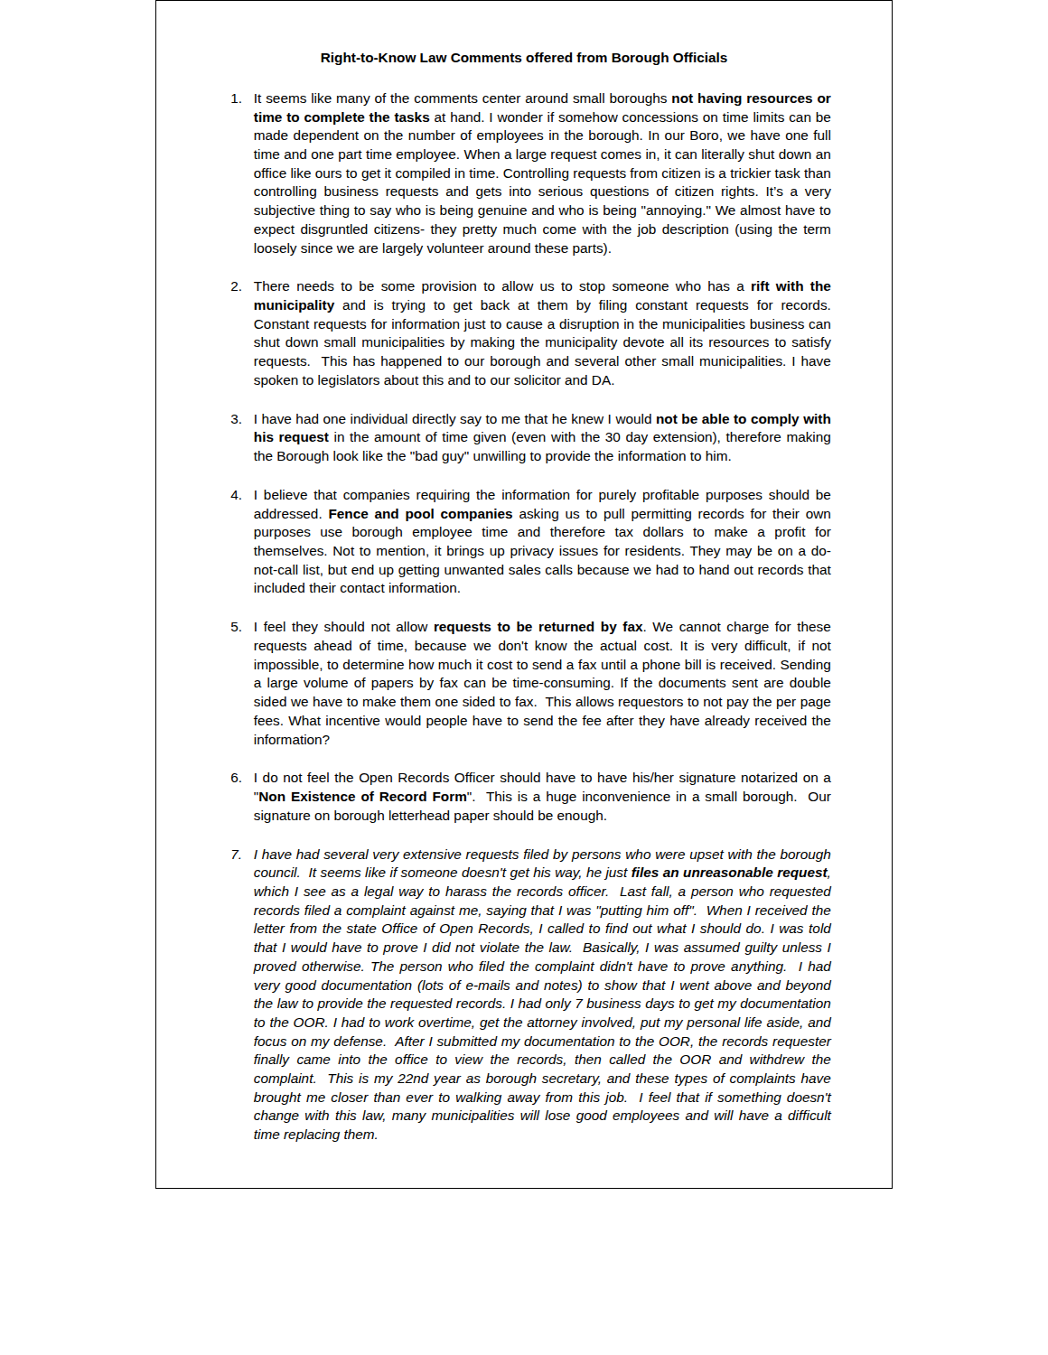Right-to-Know Law Comments offered from Borough Officials
It seems like many of the comments center around small boroughs not having resources or time to complete the tasks at hand. I wonder if somehow concessions on time limits can be made dependent on the number of employees in the borough. In our Boro, we have one full time and one part time employee. When a large request comes in, it can literally shut down an office like ours to get it compiled in time. Controlling requests from citizen is a trickier task than controlling business requests and gets into serious questions of citizen rights. It’s a very subjective thing to say who is being genuine and who is being "annoying." We almost have to expect disgruntled citizens- they pretty much come with the job description (using the term loosely since we are largely volunteer around these parts).
There needs to be some provision to allow us to stop someone who has a rift with the municipality and is trying to get back at them by filing constant requests for records. Constant requests for information just to cause a disruption in the municipalities business can shut down small municipalities by making the municipality devote all its resources to satisfy requests. This has happened to our borough and several other small municipalities. I have spoken to legislators about this and to our solicitor and DA.
I have had one individual directly say to me that he knew I would not be able to comply with his request in the amount of time given (even with the 30 day extension), therefore making the Borough look like the "bad guy" unwilling to provide the information to him.
I believe that companies requiring the information for purely profitable purposes should be addressed. Fence and pool companies asking us to pull permitting records for their own purposes use borough employee time and therefore tax dollars to make a profit for themselves. Not to mention, it brings up privacy issues for residents. They may be on a do-not-call list, but end up getting unwanted sales calls because we had to hand out records that included their contact information.
I feel they should not allow requests to be returned by fax. We cannot charge for these requests ahead of time, because we don't know the actual cost. It is very difficult, if not impossible, to determine how much it cost to send a fax until a phone bill is received. Sending a large volume of papers by fax can be time-consuming. If the documents sent are double sided we have to make them one sided to fax. This allows requestors to not pay the per page fees. What incentive would people have to send the fee after they have already received the information?
I do not feel the Open Records Officer should have to have his/her signature notarized on a "Non Existence of Record Form". This is a huge inconvenience in a small borough. Our signature on borough letterhead paper should be enough.
I have had several very extensive requests filed by persons who were upset with the borough council. It seems like if someone doesn't get his way, he just files an unreasonable request, which I see as a legal way to harass the records officer. Last fall, a person who requested records filed a complaint against me, saying that I was "putting him off". When I received the letter from the state Office of Open Records, I called to find out what I should do. I was told that I would have to prove I did not violate the law. Basically, I was assumed guilty unless I proved otherwise. The person who filed the complaint didn't have to prove anything. I had very good documentation (lots of e-mails and notes) to show that I went above and beyond the law to provide the requested records. I had only 7 business days to get my documentation to the OOR. I had to work overtime, get the attorney involved, put my personal life aside, and focus on my defense. After I submitted my documentation to the OOR, the records requester finally came into the office to view the records, then called the OOR and withdrew the complaint. This is my 22nd year as borough secretary, and these types of complaints have brought me closer than ever to walking away from this job. I feel that if something doesn't change with this law, many municipalities will lose good employees and will have a difficult time replacing them.